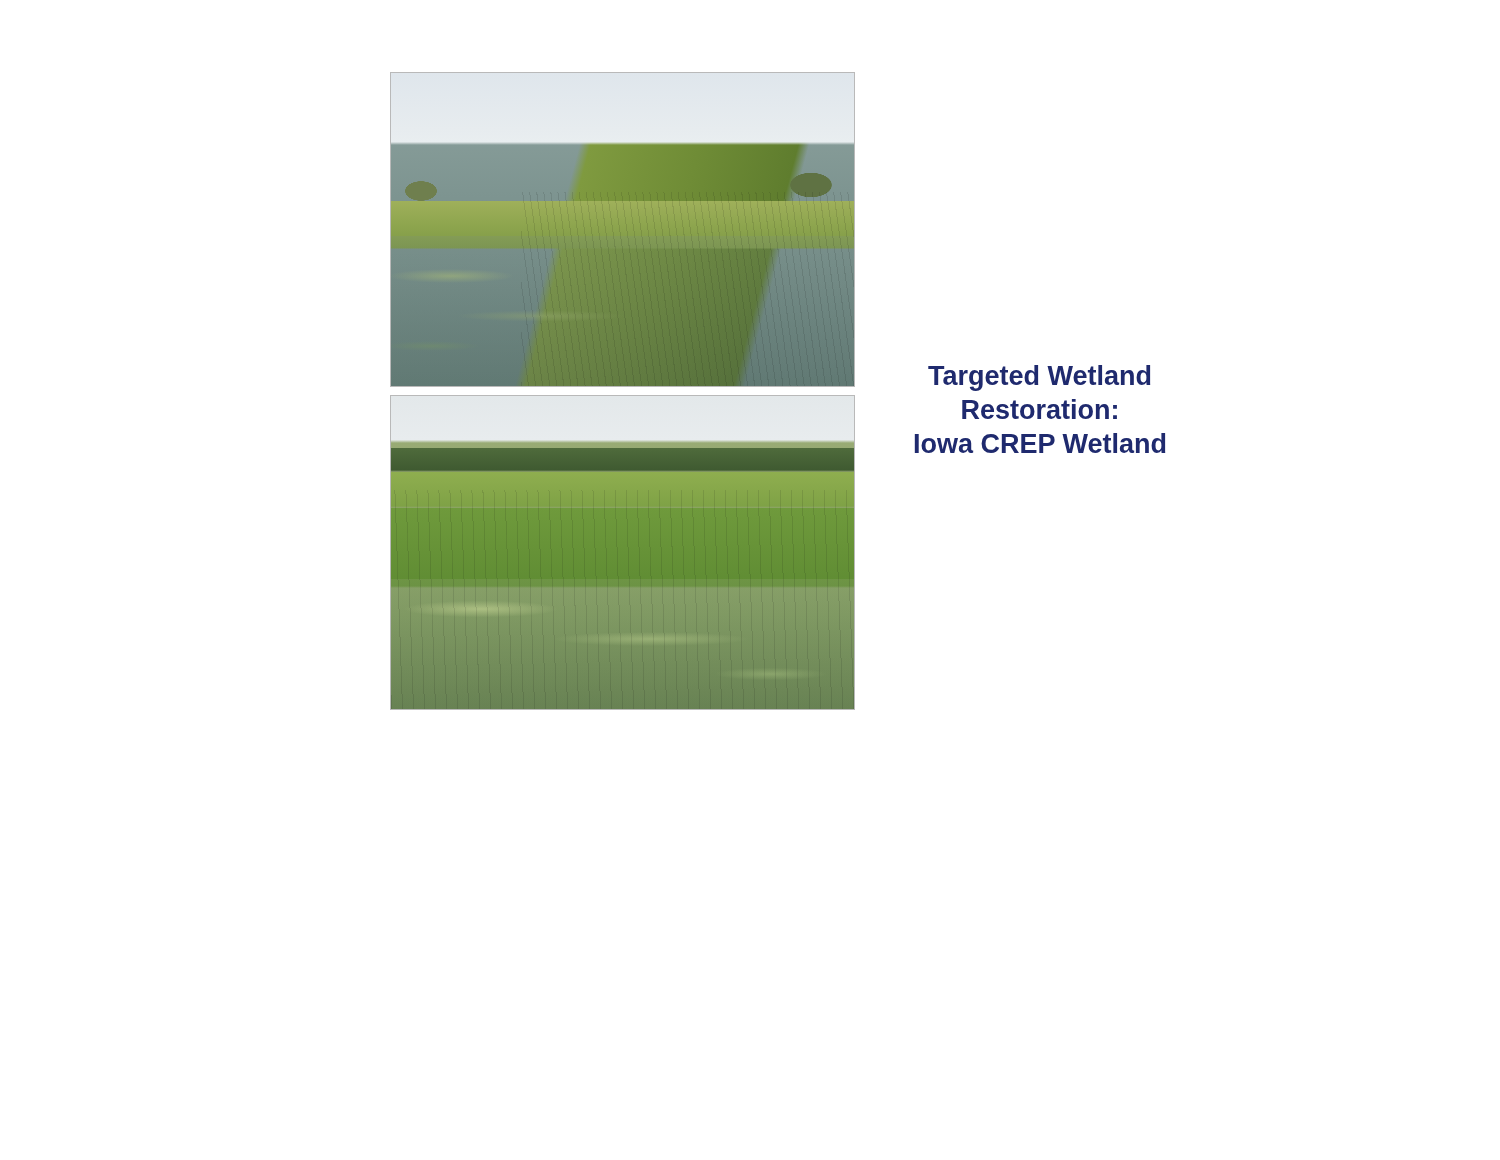Targeted Wetland
Restoration:
Iowa CREP Wetland